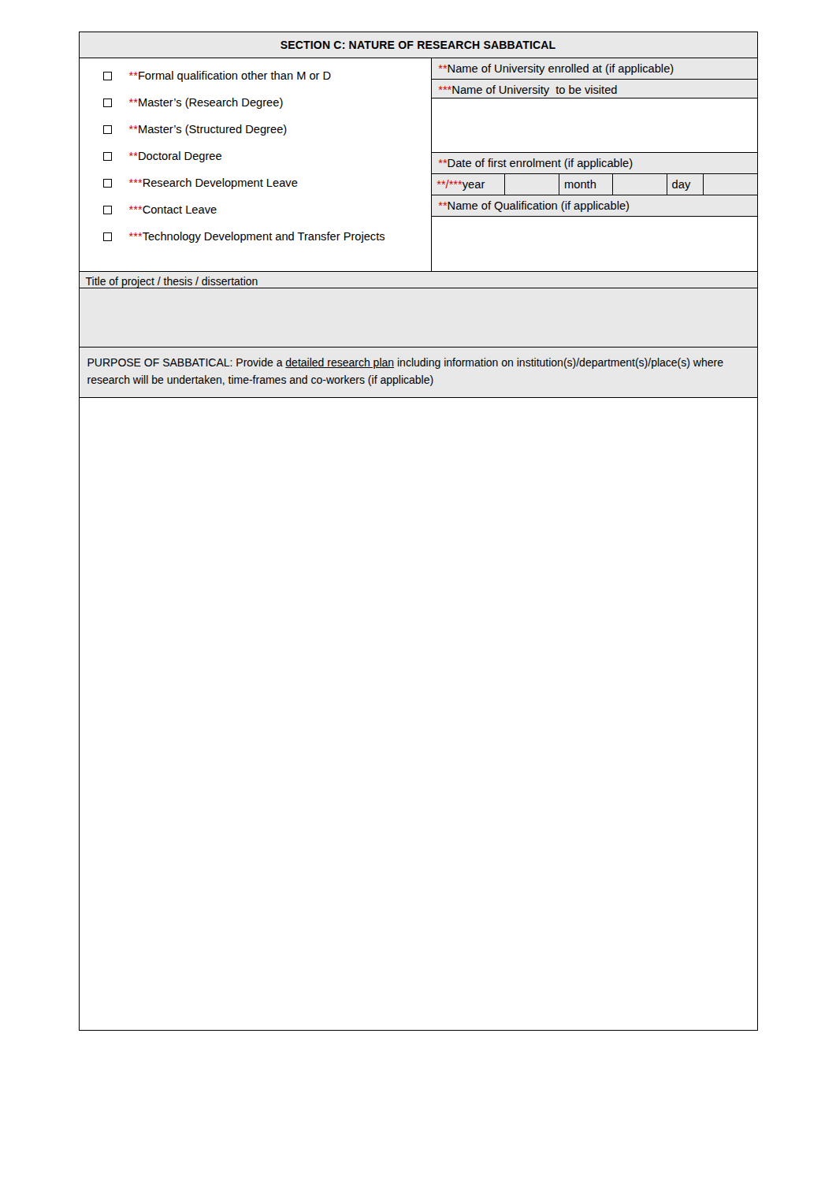SECTION C: NATURE OF RESEARCH SABBATICAL
| ** Formal qualification other than M or D ** Master’s (Research Degree) ** Master’s (Structured Degree) ** Doctoral Degree *** Research Development Leave *** Contact Leave *** Technology Development and Transfer Projects | / ** Name of University enrolled at (if applicable) / / *** Name of University to be visited / / ** Date of first enrolment (if applicable) / / **/*** year / / month / / day / / / ** Name of Qualification (if applicable) / |
| Title of project / thesis / dissertation |
| PURPOSE OF SABBATICAL: Provide a detailed research plan including information on institution(s)/department(s)/place(s) where research will be undertaken, time-frames and co-workers (if applicable) |